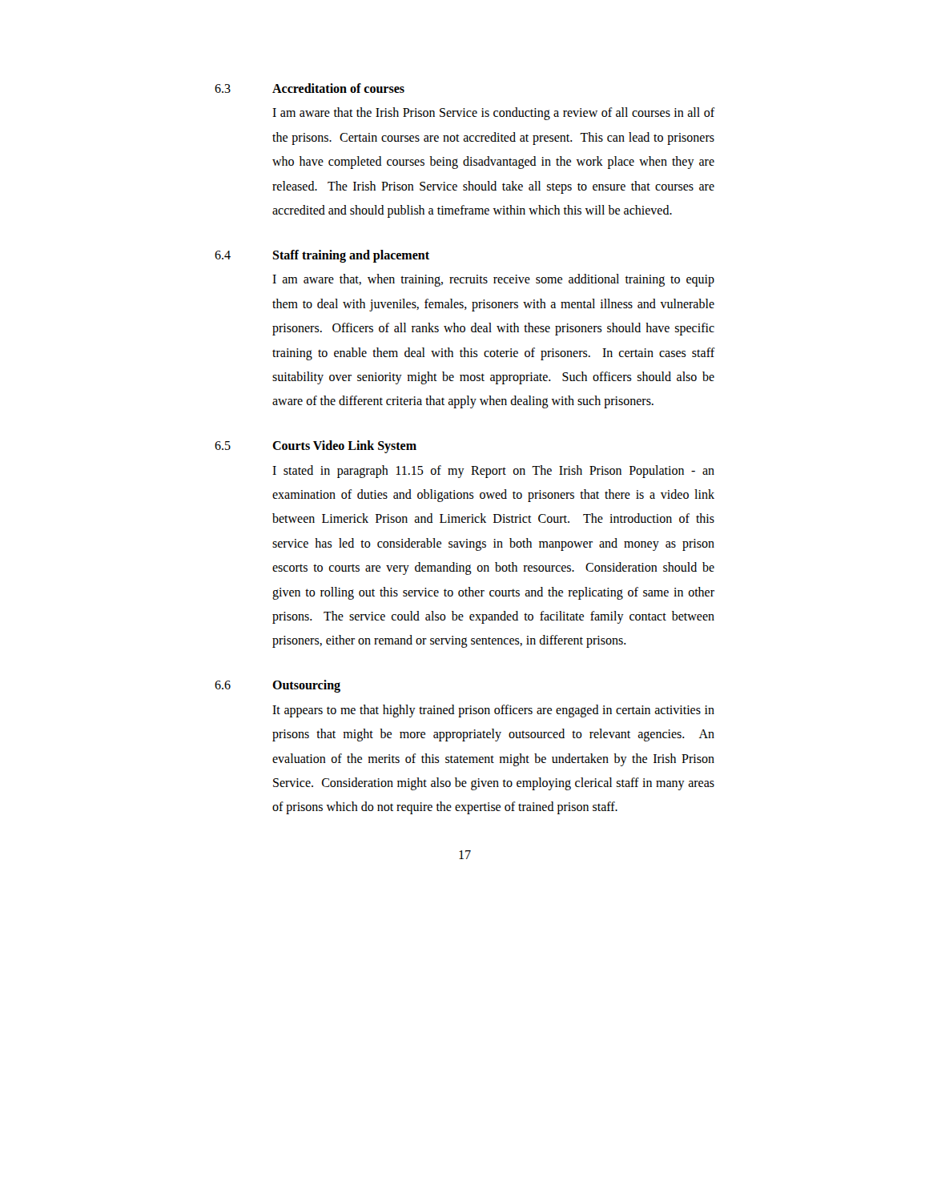6.3
Accreditation of courses
I am aware that the Irish Prison Service is conducting a review of all courses in all of the prisons. Certain courses are not accredited at present. This can lead to prisoners who have completed courses being disadvantaged in the work place when they are released. The Irish Prison Service should take all steps to ensure that courses are accredited and should publish a timeframe within which this will be achieved.
6.4
Staff training and placement
I am aware that, when training, recruits receive some additional training to equip them to deal with juveniles, females, prisoners with a mental illness and vulnerable prisoners. Officers of all ranks who deal with these prisoners should have specific training to enable them deal with this coterie of prisoners. In certain cases staff suitability over seniority might be most appropriate. Such officers should also be aware of the different criteria that apply when dealing with such prisoners.
6.5
Courts Video Link System
I stated in paragraph 11.15 of my Report on The Irish Prison Population - an examination of duties and obligations owed to prisoners that there is a video link between Limerick Prison and Limerick District Court. The introduction of this service has led to considerable savings in both manpower and money as prison escorts to courts are very demanding on both resources. Consideration should be given to rolling out this service to other courts and the replicating of same in other prisons. The service could also be expanded to facilitate family contact between prisoners, either on remand or serving sentences, in different prisons.
6.6
Outsourcing
It appears to me that highly trained prison officers are engaged in certain activities in prisons that might be more appropriately outsourced to relevant agencies. An evaluation of the merits of this statement might be undertaken by the Irish Prison Service. Consideration might also be given to employing clerical staff in many areas of prisons which do not require the expertise of trained prison staff.
17